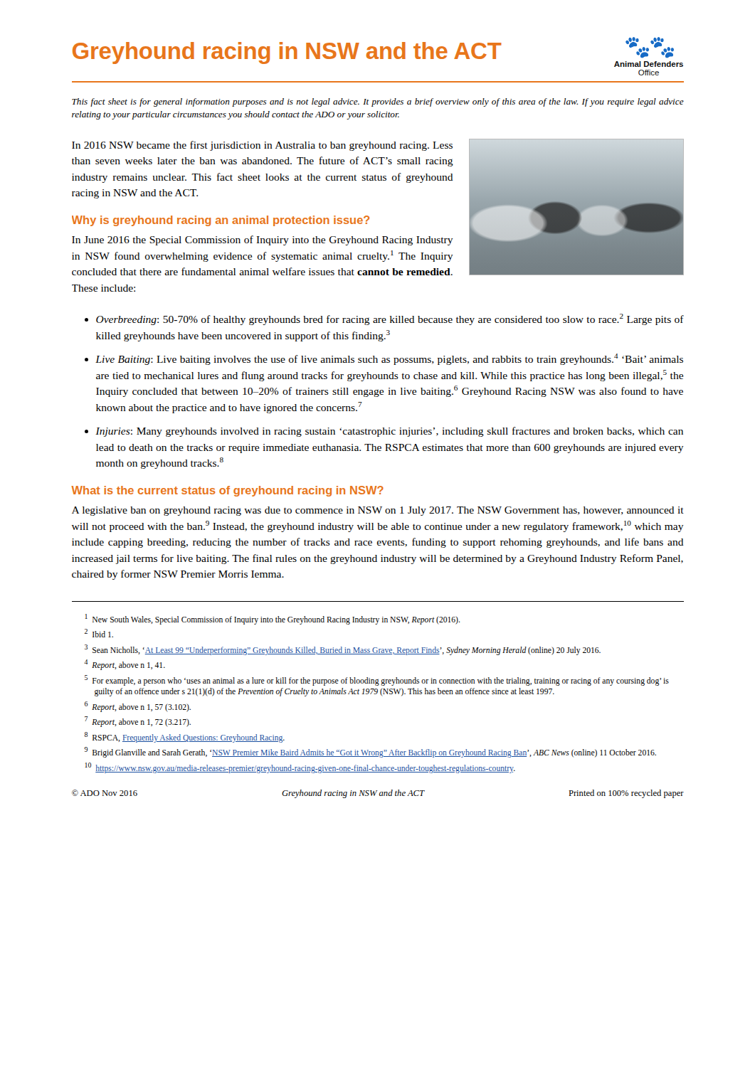Greyhound racing in NSW and the ACT
🐾🐾
Animal DefendersOffice
This fact sheet is for general information purposes and is not legal advice. It provides a brief overview only of this area of the law. If you require legal advice relating to your particular circumstances you should contact the ADO or your solicitor.
Greyhounds racing on a track
In 2016 NSW became the first jurisdiction in Australia to ban greyhound racing. Less than seven weeks later the ban was abandoned. The future of ACT’s small racing industry remains unclear. This fact sheet looks at the current status of greyhound racing in NSW and the ACT.
Why is greyhound racing an animal protection issue?
In June 2016 the Special Commission of Inquiry into the Greyhound Racing Industry in NSW found overwhelming evidence of systematic animal cruelty.1 The Inquiry concluded that there are fundamental animal welfare issues that cannot be remedied. These include:
Overbreeding: 50-70% of healthy greyhounds bred for racing are killed because they are considered too slow to race.2 Large pits of killed greyhounds have been uncovered in support of this finding.3
Live Baiting: Live baiting involves the use of live animals such as possums, piglets, and rabbits to train greyhounds.4 ‘Bait’ animals are tied to mechanical lures and flung around tracks for greyhounds to chase and kill. While this practice has long been illegal,5 the Inquiry concluded that between 10–20% of trainers still engage in live baiting.6 Greyhound Racing NSW was also found to have known about the practice and to have ignored the concerns.7
Injuries: Many greyhounds involved in racing sustain ‘catastrophic injuries’, including skull fractures and broken backs, which can lead to death on the tracks or require immediate euthanasia. The RSPCA estimates that more than 600 greyhounds are injured every month on greyhound tracks.8
What is the current status of greyhound racing in NSW?
A legislative ban on greyhound racing was due to commence in NSW on 1 July 2017. The NSW Government has, however, announced it will not proceed with the ban.9 Instead, the greyhound industry will be able to continue under a new regulatory framework,10 which may include capping breeding, reducing the number of tracks and race events, funding to support rehoming greyhounds, and life bans and increased jail terms for live baiting. The final rules on the greyhound industry will be determined by a Greyhound Industry Reform Panel, chaired by former NSW Premier Morris Iemma.
1 New South Wales, Special Commission of Inquiry into the Greyhound Racing Industry in NSW, Report (2016).
2 Ibid 1.
3 Sean Nicholls, ‘At Least 99 “Underperforming” Greyhounds Killed, Buried in Mass Grave, Report Finds’, Sydney Morning Herald (online) 20 July 2016.
4 Report, above n 1, 41.
5 For example, a person who ‘uses an animal as a lure or kill for the purpose of blooding greyhounds or in connection with the trialing, training or racing of any coursing dog’ is guilty of an offence under s 21(1)(d) of the Prevention of Cruelty to Animals Act 1979 (NSW). This has been an offence since at least 1997.
6 Report, above n 1, 57 (3.102).
7 Report, above n 1, 72 (3.217).
8 RSPCA, Frequently Asked Questions: Greyhound Racing.
9 Brigid Glanville and Sarah Gerath, ‘NSW Premier Mike Baird Admits he “Got it Wrong” After Backflip on Greyhound Racing Ban’, ABC News (online) 11 October 2016.
10 https://www.nsw.gov.au/media-releases-premier/greyhound-racing-given-one-final-chance-under-toughest-regulations-country.
© ADO Nov 2016
Greyhound racing in NSW and the ACT
Printed on 100% recycled paper